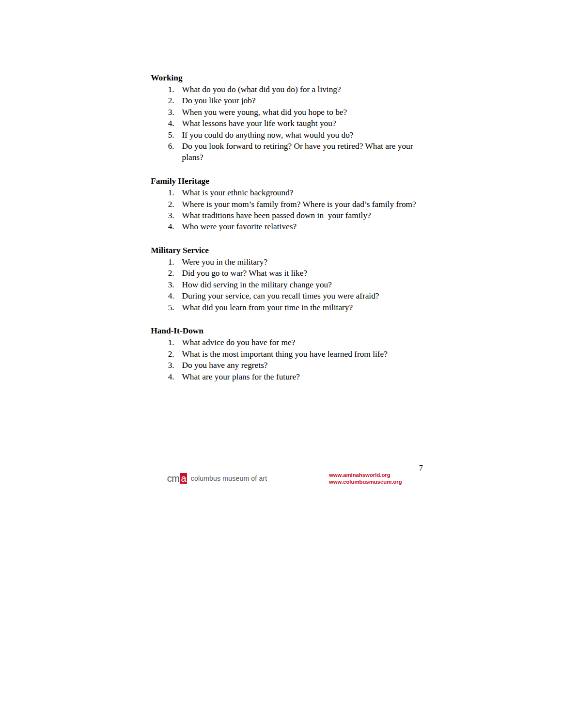Working
What do you do (what did you do) for a living?
Do you like your job?
When you were young, what did you hope to be?
What lessons have your life work taught you?
If you could do anything now, what would you do?
Do you look forward to retiring? Or have you retired? What are your plans?
Family Heritage
What is your ethnic background?
Where is your mom’s family from? Where is your dad’s family from?
What traditions have been passed down in your family?
Who were your favorite relatives?
Military Service
Were you in the military?
Did you go to war? What was it like?
How did serving in the military change you?
During your service, can you recall times you were afraid?
What did you learn from your time in the military?
Hand-It-Down
What advice do you have for me?
What is the most important thing you have learned from life?
Do you have any regrets?
What are your plans for the future?
cma columbus museum of art
www.aminahsworld.org
www.columbusmuseum.org
7